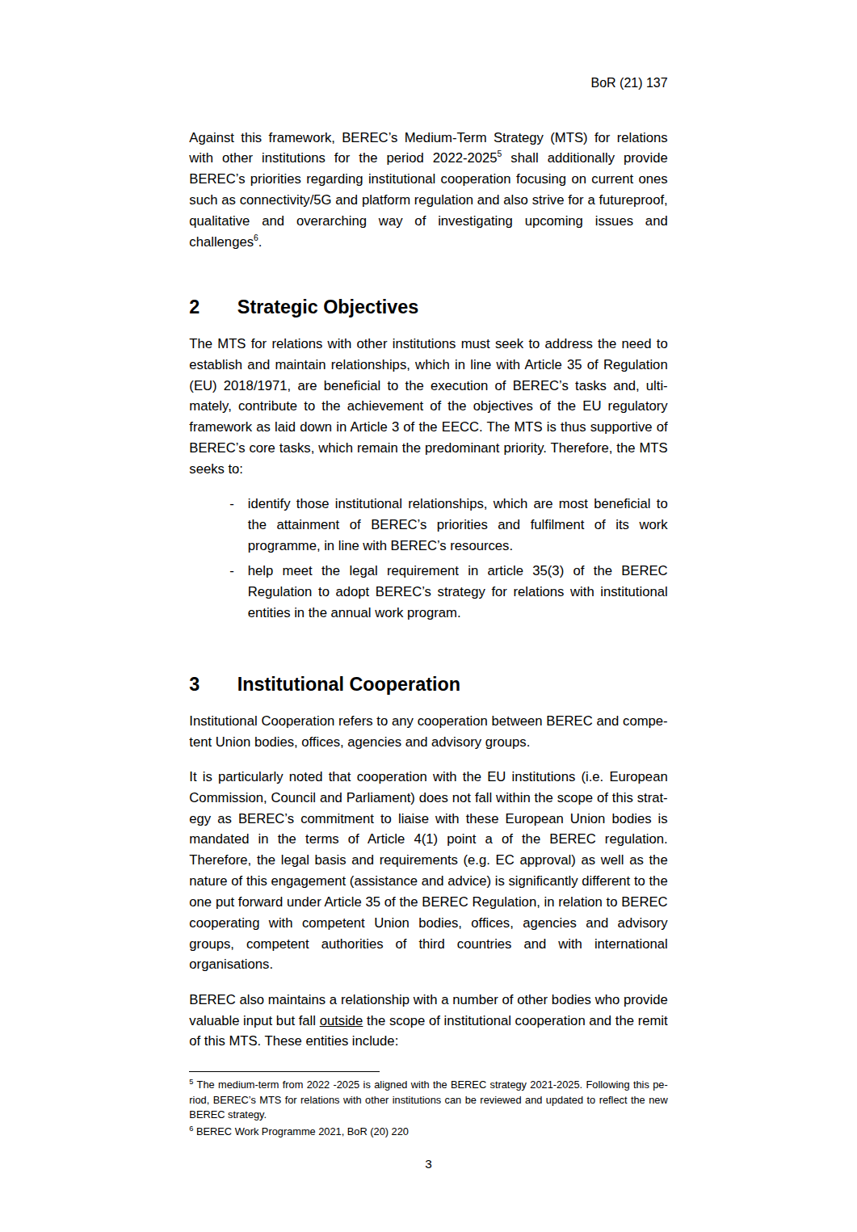BoR (21) 137
Against this framework, BEREC’s Medium-Term Strategy (MTS) for relations with other institutions for the period 2022-20255 shall additionally provide BEREC’s priorities regarding institutional cooperation focusing on current ones such as connectivity/5G and platform regulation and also strive for a futureproof, qualitative and overarching way of investigating upcoming issues and challenges6.
2 Strategic Objectives
The MTS for relations with other institutions must seek to address the need to establish and maintain relationships, which in line with Article 35 of Regulation (EU) 2018/1971, are beneficial to the execution of BEREC’s tasks and, ultimately, contribute to the achievement of the objectives of the EU regulatory framework as laid down in Article 3 of the EECC. The MTS is thus supportive of BEREC’s core tasks, which remain the predominant priority. Therefore, the MTS seeks to:
identify those institutional relationships, which are most beneficial to the attainment of BEREC’s priorities and fulfilment of its work programme, in line with BEREC’s resources.
help meet the legal requirement in article 35(3) of the BEREC Regulation to adopt BEREC’s strategy for relations with institutional entities in the annual work program.
3 Institutional Cooperation
Institutional Cooperation refers to any cooperation between BEREC and competent Union bodies, offices, agencies and advisory groups.
It is particularly noted that cooperation with the EU institutions (i.e. European Commission, Council and Parliament) does not fall within the scope of this strategy as BEREC’s commitment to liaise with these European Union bodies is mandated in the terms of Article 4(1) point a of the BEREC regulation. Therefore, the legal basis and requirements (e.g. EC approval) as well as the nature of this engagement (assistance and advice) is significantly different to the one put forward under Article 35 of the BEREC Regulation, in relation to BEREC cooperating with competent Union bodies, offices, agencies and advisory groups, competent authorities of third countries and with international organisations.
BEREC also maintains a relationship with a number of other bodies who provide valuable input but fall outside the scope of institutional cooperation and the remit of this MTS. These entities include:
5 The medium-term from 2022 -2025 is aligned with the BEREC strategy 2021-2025. Following this period, BEREC’s MTS for relations with other institutions can be reviewed and updated to reflect the new BEREC strategy.
6 BEREC Work Programme 2021, BoR (20) 220
3